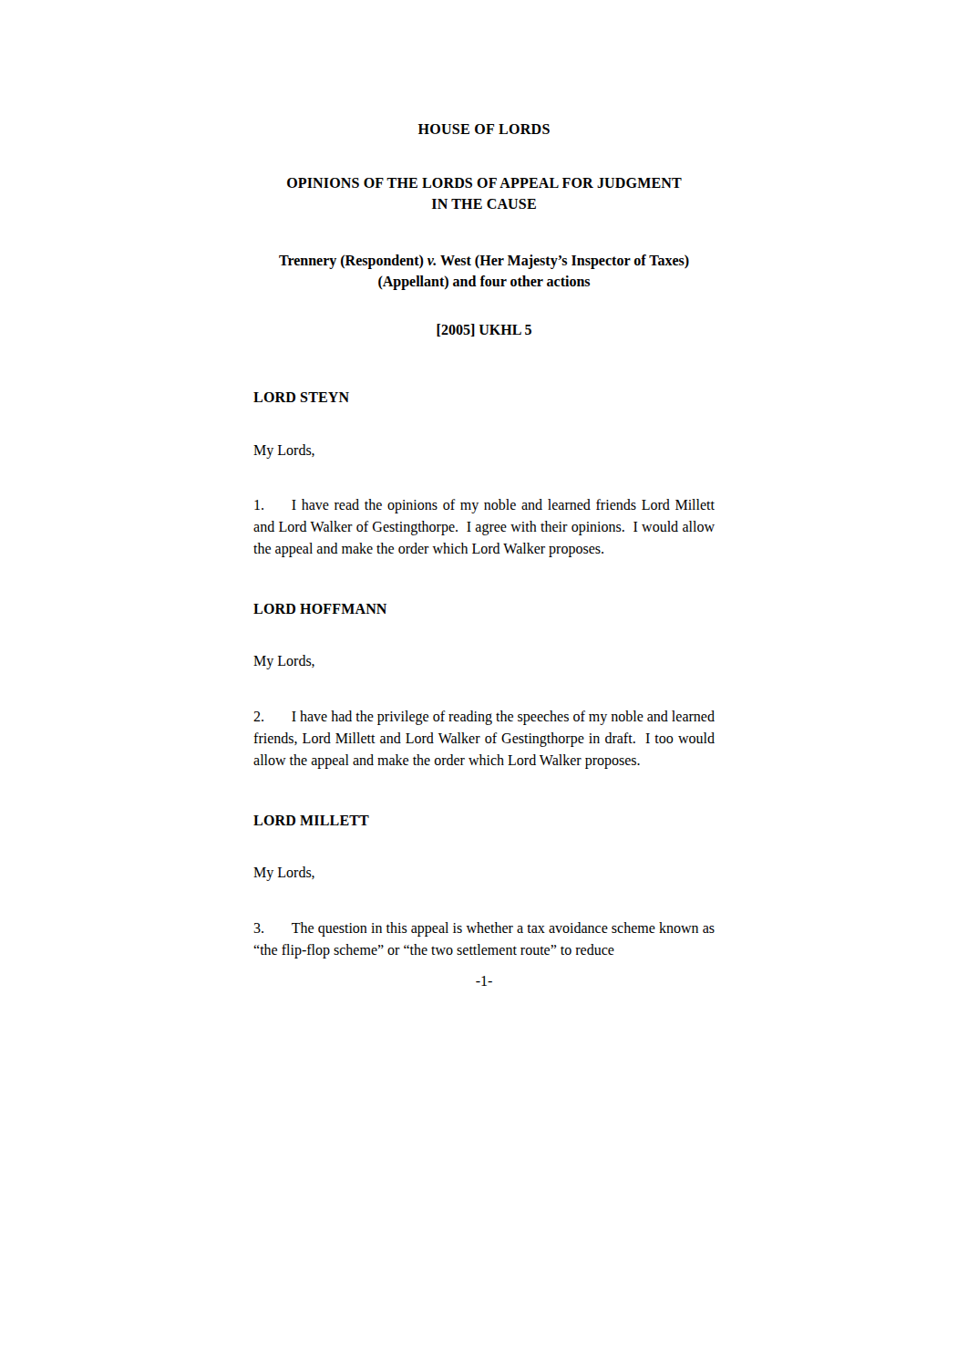HOUSE OF LORDS
OPINIONS OF THE LORDS OF APPEAL FOR JUDGMENT
IN THE CAUSE
Trennery (Respondent) v. West (Her Majesty’s Inspector of Taxes)
(Appellant) and four other actions
[2005] UKHL 5
LORD STEYN
My Lords,
1. I have read the opinions of my noble and learned friends Lord Millett and Lord Walker of Gestingthorpe. I agree with their opinions. I would allow the appeal and make the order which Lord Walker proposes.
LORD HOFFMANN
My Lords,
2. I have had the privilege of reading the speeches of my noble and learned friends, Lord Millett and Lord Walker of Gestingthorpe in draft. I too would allow the appeal and make the order which Lord Walker proposes.
LORD MILLETT
My Lords,
3. The question in this appeal is whether a tax avoidance scheme known as “the flip-flop scheme” or “the two settlement route” to reduce
-1-